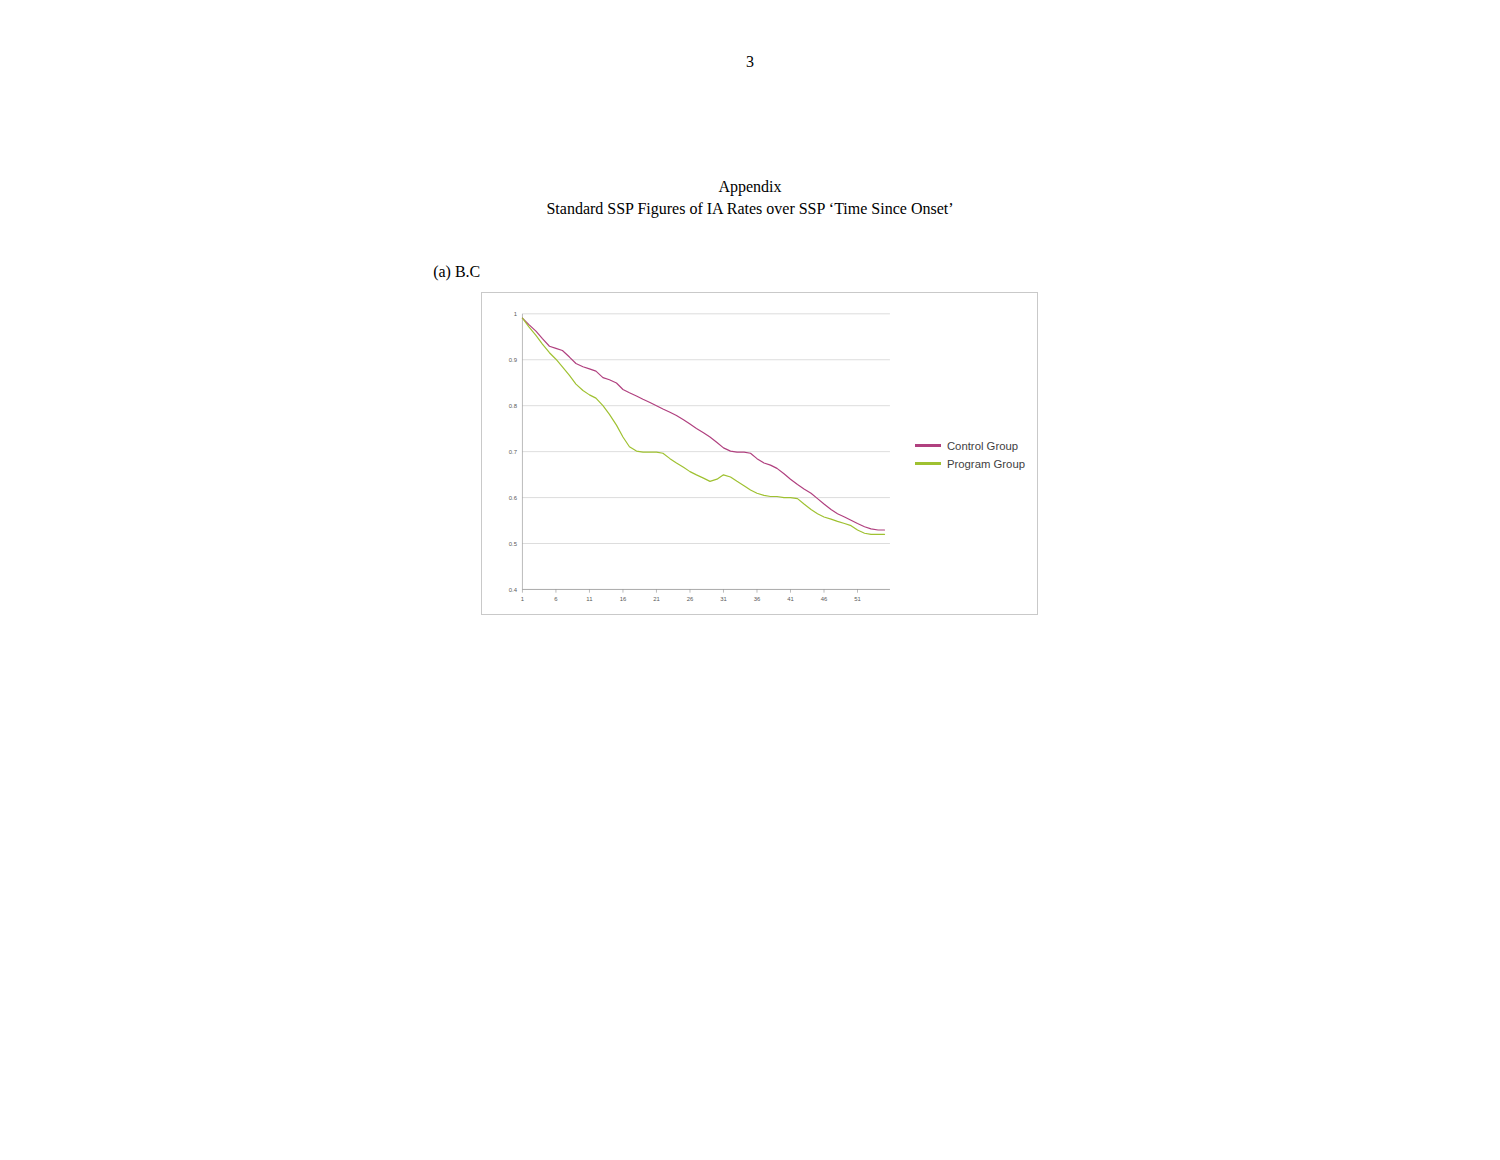3
Appendix Standard SSP Figures of IA Rates over SSP ‘Time Since Onset’
(a) B.C
1 0.9 0.8 0.7 0.6 0.5 0.4 1 6 11 16 21 26 31 36 41 46 51
Control Group
Program Group